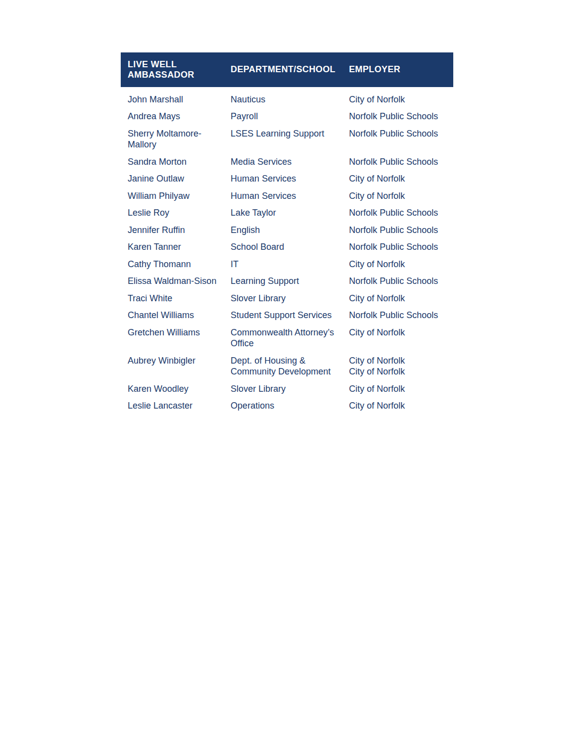| LIVE WELL AMBASSADOR | DEPARTMENT/SCHOOL | EMPLOYER |
| --- | --- | --- |
| John Marshall | Nauticus | City of Norfolk |
| Andrea Mays | Payroll | Norfolk Public Schools |
| Sherry Moltamore-Mallory | LSES Learning Support | Norfolk Public Schools |
| Sandra Morton | Media Services | Norfolk Public Schools |
| Janine Outlaw | Human Services | City of Norfolk |
| William Philyaw | Human Services | City of Norfolk |
| Leslie Roy | Lake Taylor | Norfolk Public Schools |
| Jennifer Ruffin | English | Norfolk Public Schools |
| Karen Tanner | School Board | Norfolk Public Schools |
| Cathy Thomann | IT | City of Norfolk |
| Elissa Waldman-Sison | Learning Support | Norfolk Public Schools |
| Traci White | Slover Library | City of Norfolk |
| Chantel Williams | Student Support Services | Norfolk Public Schools |
| Gretchen Williams | Commonwealth Attorney’s Office | City of Norfolk |
| Aubrey Winbigler | Dept. of Housing & Community Development | City of Norfolk City of Norfolk |
| Karen Woodley | Slover Library | City of Norfolk |
| Leslie Lancaster | Operations | City of Norfolk |